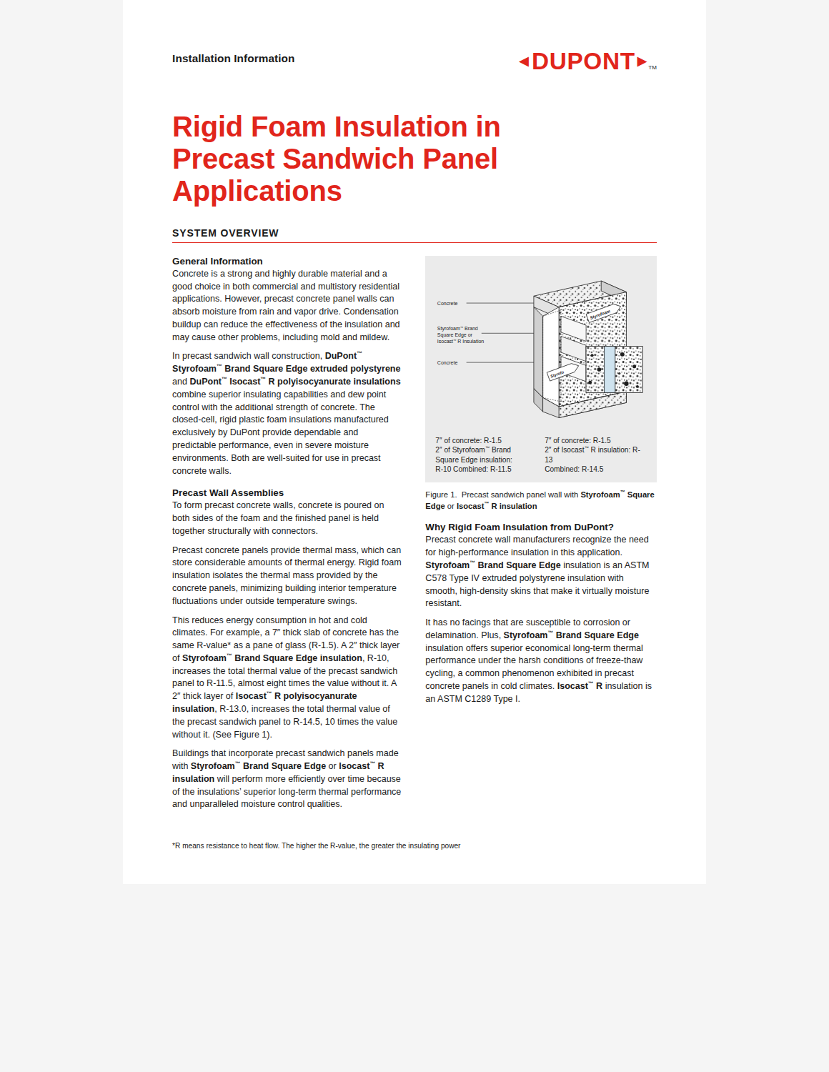Installation Information
◂DUPONT▸TM
Rigid Foam Insulation in
Precast Sandwich Panel Applications
SYSTEM OVERVIEW
General Information
Concrete is a strong and highly durable material and a good choice in both commercial and multistory residential applications. However, precast concrete panel walls can absorb moisture from rain and vapor drive. Condensation buildup can reduce the effectiveness of the insulation and may cause other problems, including mold and mildew.
In precast sandwich wall construction, DuPont™ Styrofoam™ Brand Square Edge extruded polystyrene and DuPont™ Isocast™ R polyisocyanurate insulations combine superior insulating capabilities and dew point control with the additional strength of concrete. The closed-cell, rigid plastic foam insulations manufactured exclusively by DuPont provide dependable and predictable performance, even in severe moisture environments. Both are well-suited for use in precast concrete walls.
Precast Wall Assemblies
To form precast concrete walls, concrete is poured on both sides of the foam and the finished panel is held together structurally with connectors.
Precast concrete panels provide thermal mass, which can store considerable amounts of thermal energy. Rigid foam insulation isolates the thermal mass provided by the concrete panels, minimizing building interior temperature fluctuations under outside temperature swings.
This reduces energy consumption in hot and cold climates. For example, a 7″ thick slab of concrete has the same R-value* as a pane of glass (R-1.5). A 2″ thick layer of Styrofoam™ Brand Square Edge insulation, R-10, increases the total thermal value of the precast sandwich panel to R-11.5, almost eight times the value without it. A 2″ thick layer of Isocast™ R polyisocyanurate insulation, R-13.0, increases the total thermal value of the precast sandwich panel to R-14.5, 10 times the value without it. (See Figure 1).
Buildings that incorporate precast sandwich panels made with Styrofoam™ Brand Square Edge or Isocast™ R insulation will perform more efficiently over time because of the insulations’ superior long-term thermal performance and unparalleled moisture control qualities.
Concrete Styrofoam™ Brand Square Edge or Isocast™ R Insulation Concrete Styrofoam Styrofo
7″ of concrete: R-1.5
2″ of Styrofoam™ Brand
Square Edge insulation:
R-10 Combined: R-11.5
7″ of concrete: R-1.5
2″ of Isocast™ R insulation: R-13
Combined: R-14.5
Figure 1. Precast sandwich panel wall with Styrofoam™ Square Edge or Isocast™ R insulation
Why Rigid Foam Insulation from DuPont?
Precast concrete wall manufacturers recognize the need for high-performance insulation in this application. Styrofoam™ Brand Square Edge insulation is an ASTM C578 Type IV extruded polystyrene insulation with smooth, high-density skins that make it virtually moisture resistant.
It has no facings that are susceptible to corrosion or delamination. Plus, Styrofoam™ Brand Square Edge insulation offers superior economical long-term thermal performance under the harsh conditions of freeze-thaw cycling, a common phenomenon exhibited in precast concrete panels in cold climates. Isocast™ R insulation is an ASTM C1289 Type I.
*R means resistance to heat flow. The higher the R-value, the greater the insulating power